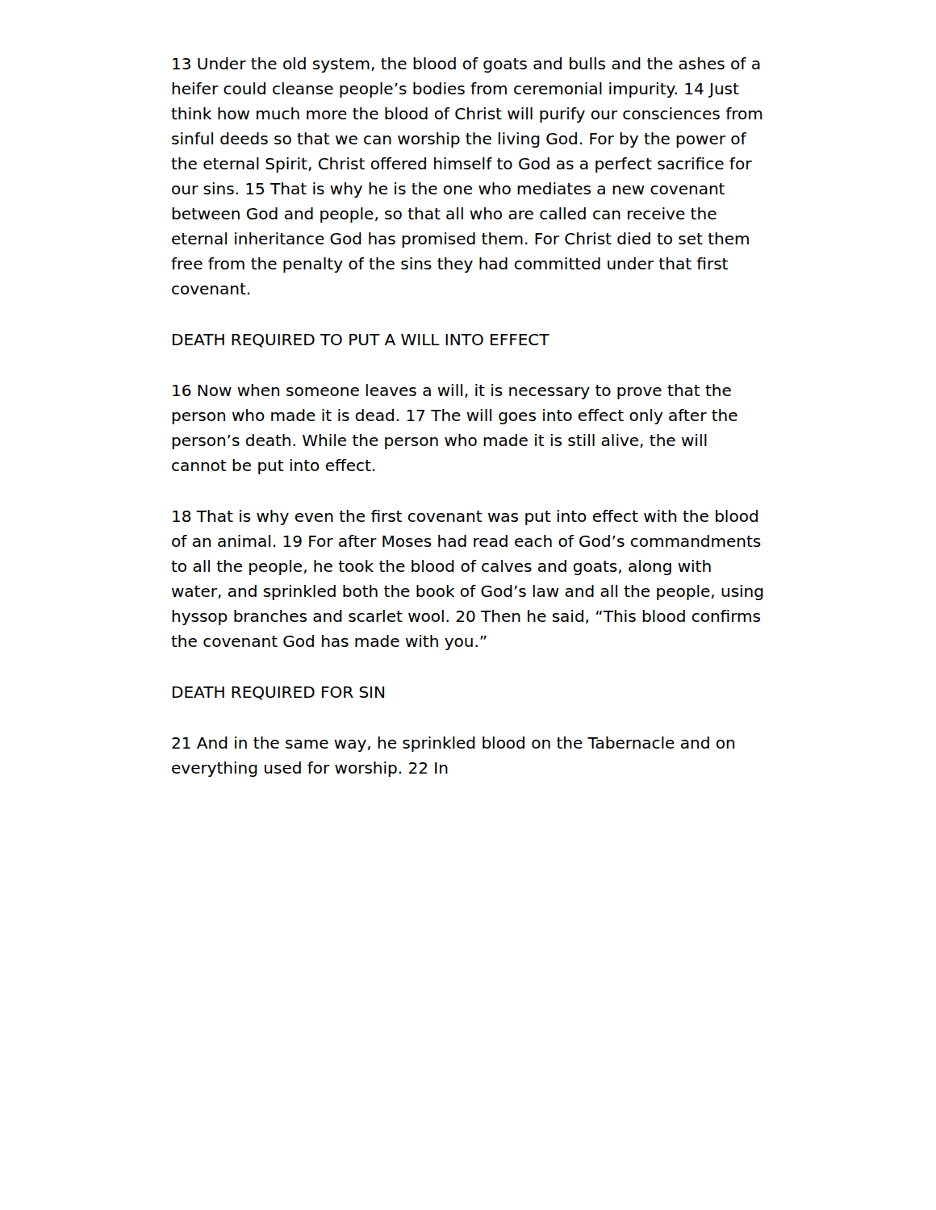13 Under the old system, the blood of goats and bulls and the ashes of a heifer could cleanse people’s bodies from ceremonial impurity. 14 Just think how much more the blood of Christ will purify our consciences from sinful deeds so that we can worship the living God. For by the power of the eternal Spirit, Christ offered himself to God as a perfect sacrifice for our sins. 15 That is why he is the one who mediates a new covenant between God and people, so that all who are called can receive the eternal inheritance God has promised them. For Christ died to set them free from the penalty of the sins they had committed under that first covenant.
Death required to put a will into effect
16 Now when someone leaves a will, it is necessary to prove that the person who made it is dead. 17 The will goes into effect only after the person’s death. While the person who made it is still alive, the will cannot be put into effect.
18 That is why even the first covenant was put into effect with the blood of an animal. 19 For after Moses had read each of God’s commandments to all the people, he took the blood of calves and goats, along with water, and sprinkled both the book of God’s law and all the people, using hyssop branches and scarlet wool. 20 Then he said, “This blood confirms the covenant God has made with you.”
Death required for sin
21 And in the same way, he sprinkled blood on the Tabernacle and on everything used for worship. 22 In